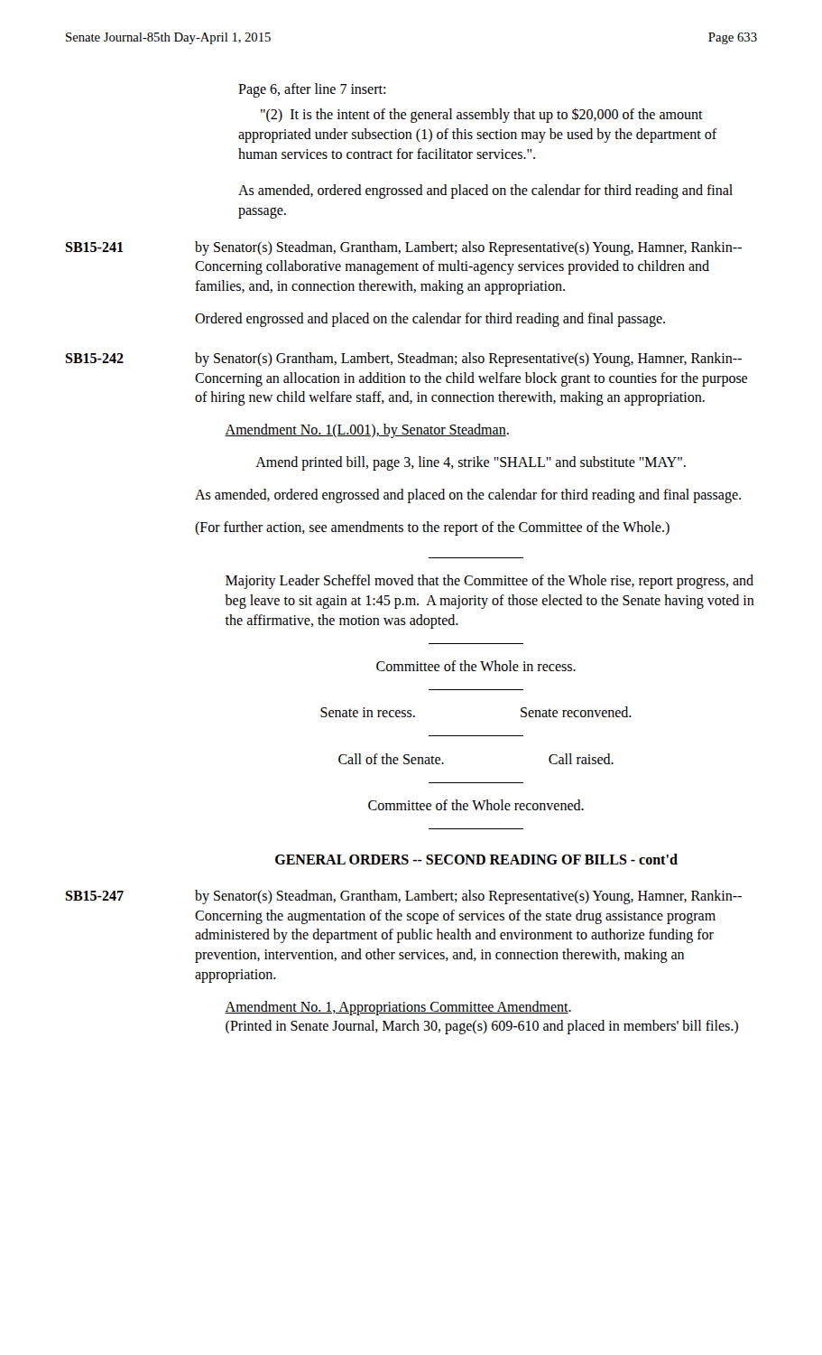Senate Journal-85th Day-April 1, 2015
Page 633
Page 6, after line 7 insert:
"(2) It is the intent of the general assembly that up to $20,000 of the amount appropriated under subsection (1) of this section may be used by the department of human services to contract for facilitator services.".
As amended, ordered engrossed and placed on the calendar for third reading and final passage.
SB15-241
by Senator(s) Steadman, Grantham, Lambert; also Representative(s) Young, Hamner, Rankin--Concerning collaborative management of multi-agency services provided to children and families, and, in connection therewith, making an appropriation.
Ordered engrossed and placed on the calendar for third reading and final passage.
SB15-242
by Senator(s) Grantham, Lambert, Steadman; also Representative(s) Young, Hamner, Rankin--Concerning an allocation in addition to the child welfare block grant to counties for the purpose of hiring new child welfare staff, and, in connection therewith, making an appropriation.
Amendment No. 1(L.001), by Senator Steadman.
Amend printed bill, page 3, line 4, strike "SHALL" and substitute "MAY".
As amended, ordered engrossed and placed on the calendar for third reading and final passage.
(For further action, see amendments to the report of the Committee of the Whole.)
Majority Leader Scheffel moved that the Committee of the Whole rise, report progress, and beg leave to sit again at 1:45 p.m. A majority of those elected to the Senate having voted in the affirmative, the motion was adopted.
Committee of the Whole in recess.
Senate in recess. Senate reconvened.
Call of the Senate. Call raised.
Committee of the Whole reconvened.
GENERAL ORDERS -- SECOND READING OF BILLS - cont'd
SB15-247
by Senator(s) Steadman, Grantham, Lambert; also Representative(s) Young, Hamner, Rankin--Concerning the augmentation of the scope of services of the state drug assistance program administered by the department of public health and environment to authorize funding for prevention, intervention, and other services, and, in connection therewith, making an appropriation.
Amendment No. 1, Appropriations Committee Amendment.
(Printed in Senate Journal, March 30, page(s) 609-610 and placed in members' bill files.)